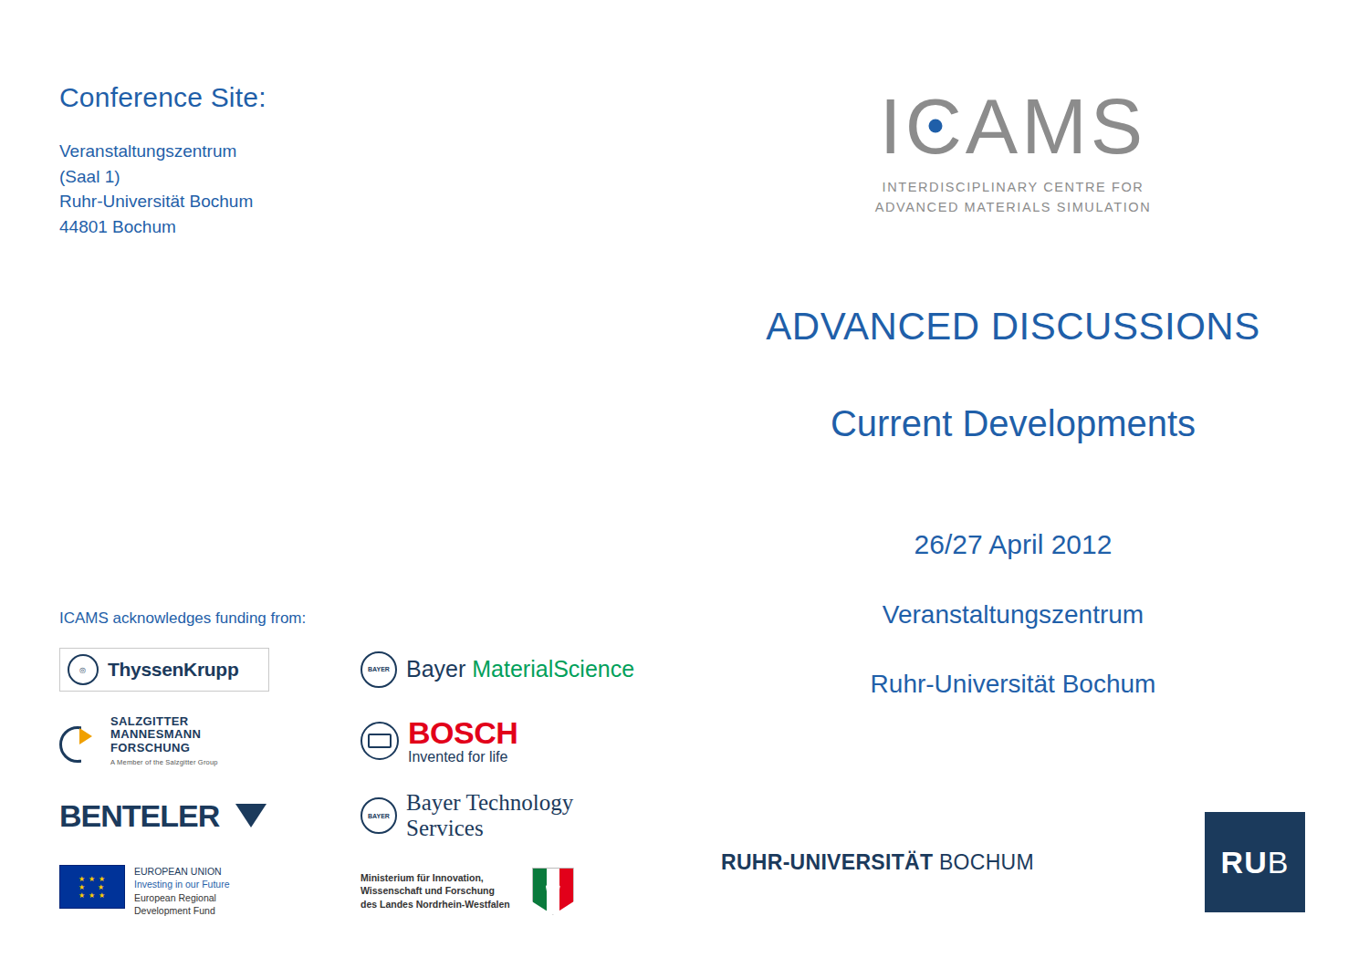Conference Site:
Veranstaltungszentrum
(Saal 1)
Ruhr-Universität Bochum
44801 Bochum
ICAMS acknowledges funding from:
◎
ThyssenKrupp
BAYER
Bayer MaterialScience
SALZGITTER
MANNESMANN
FORSCHUNG
A Member of the Salzgitter Group
BOSCH
Invented for life
BENTELER
BAYER
Bayer Technology Services
★ ★ ★
★ ★
★ ★ ★
EUROPEAN UNION
Investing in our Future
European Regional
Development Fund
Ministerium für Innovation,
Wissenschaft und Forschung
des Landes Nordrhein-Westfalen
ICAMS
INTERDISCIPLINARY CENTRE FOR
ADVANCED MATERIALS SIMULATION
ADVANCED DISCUSSIONS
Current Developments
26/27 April 2012
Veranstaltungszentrum
Ruhr-Universität Bochum
RUHR-UNIVERSITÄT BOCHUM
RUB